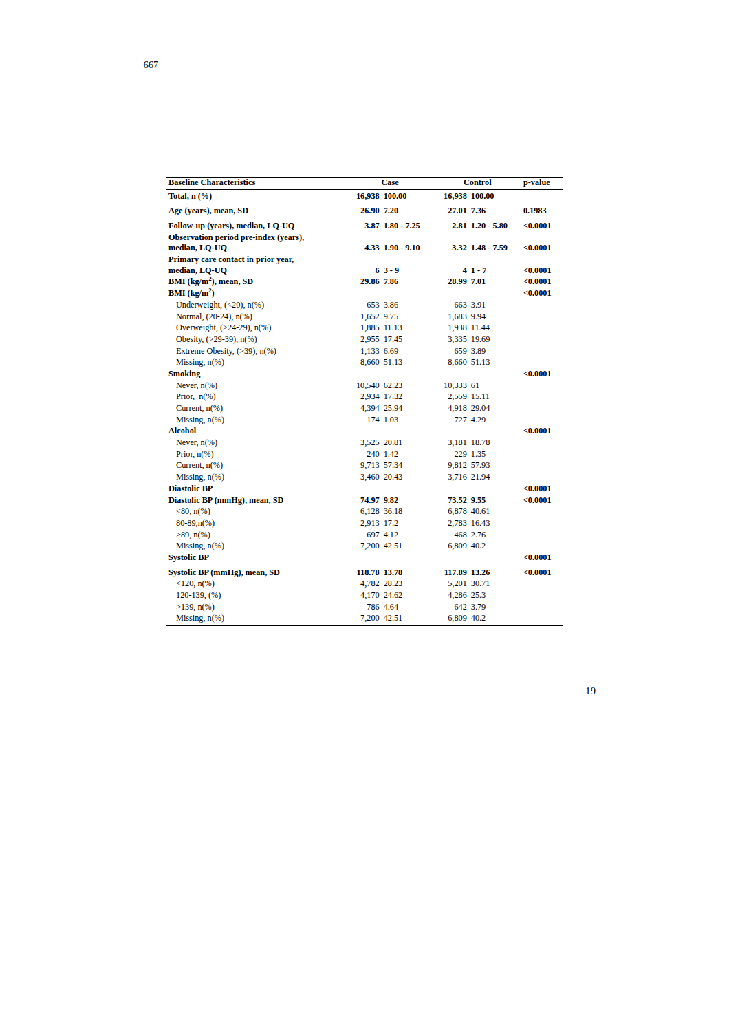667
| Baseline Characteristics | Case | Control | p-value |
| --- | --- | --- | --- |
| Total, n (%) | 16,938 | 100.00 | 16,938 | 100.00 | |
| Age (years), mean, SD | 26.90 | 7.20 | 27.01 | 7.36 | 0.1983 |
| Follow-up (years), median, LQ-UQ | 3.87 | 1.80 - 7.25 | 2.81 | 1.20 - 5.80 | <0.0001 |
| Observation period pre-index (years), median, LQ-UQ | 4.33 | 1.90 - 9.10 | 3.32 | 1.48 - 7.59 | <0.0001 |
| Primary care contact in prior year, median, LQ-UQ | 6 | 3 - 9 | 4 | 1 - 7 | <0.0001 |
| BMI (kg/m 2 ), mean, SD | 29.86 | 7.86 | 28.99 | 7.01 | <0.0001 |
| BMI (kg/m 2 ) | | | | | <0.0001 |
| Underweight, (<20), n(%) | 653 | 3.86 | 663 | 3.91 | |
| Normal, (20-24), n(%) | 1,652 | 9.75 | 1,683 | 9.94 | |
| Overweight, (>24-29), n(%) | 1,885 | 11.13 | 1,938 | 11.44 | |
| Obesity, (>29-39), n(%) | 2,955 | 17.45 | 3,335 | 19.69 | |
| Extreme Obesity, (>39), n(%) | 1,133 | 6.69 | 659 | 3.89 | |
| Missing, n(%) | 8,660 | 51.13 | 8,660 | 51.13 | |
| Smoking | | | | | <0.0001 |
| Never, n(%) | 10,540 | 62.23 | 10,333 | 61 | |
| Prior, n(%) | 2,934 | 17.32 | 2,559 | 15.11 | |
| Current, n(%) | 4,394 | 25.94 | 4,918 | 29.04 | |
| Missing, n(%) | 174 | 1.03 | 727 | 4.29 | |
| Alcohol | | | | | <0.0001 |
| Never, n(%) | 3,525 | 20.81 | 3,181 | 18.78 | |
| Prior, n(%) | 240 | 1.42 | 229 | 1.35 | |
| Current, n(%) | 9,713 | 57.34 | 9,812 | 57.93 | |
| Missing, n(%) | 3,460 | 20.43 | 3,716 | 21.94 | |
| Diastolic BP | | | | | <0.0001 |
| Diastolic BP (mmHg), mean, SD | 74.97 | 9.82 | 73.52 | 9.55 | <0.0001 |
| <80, n(%) | 6,128 | 36.18 | 6,878 | 40.61 | |
| 80-89,n(%) | 2,913 | 17.2 | 2,783 | 16.43 | |
| >89, n(%) | 697 | 4.12 | 468 | 2.76 | |
| Missing, n(%) | 7,200 | 42.51 | 6,809 | 40.2 | |
| Systolic BP | | | | | <0.0001 |
| Systolic BP (mmHg), mean, SD | 118.78 | 13.78 | 117.89 | 13.26 | <0.0001 |
| <120, n(%) | 4,782 | 28.23 | 5,201 | 30.71 | |
| 120-139, (%) | 4,170 | 24.62 | 4,286 | 25.3 | |
| >139, n(%) | 786 | 4.64 | 642 | 3.79 | |
| Missing, n(%) | 7,200 | 42.51 | 6,809 | 40.2 | |
19